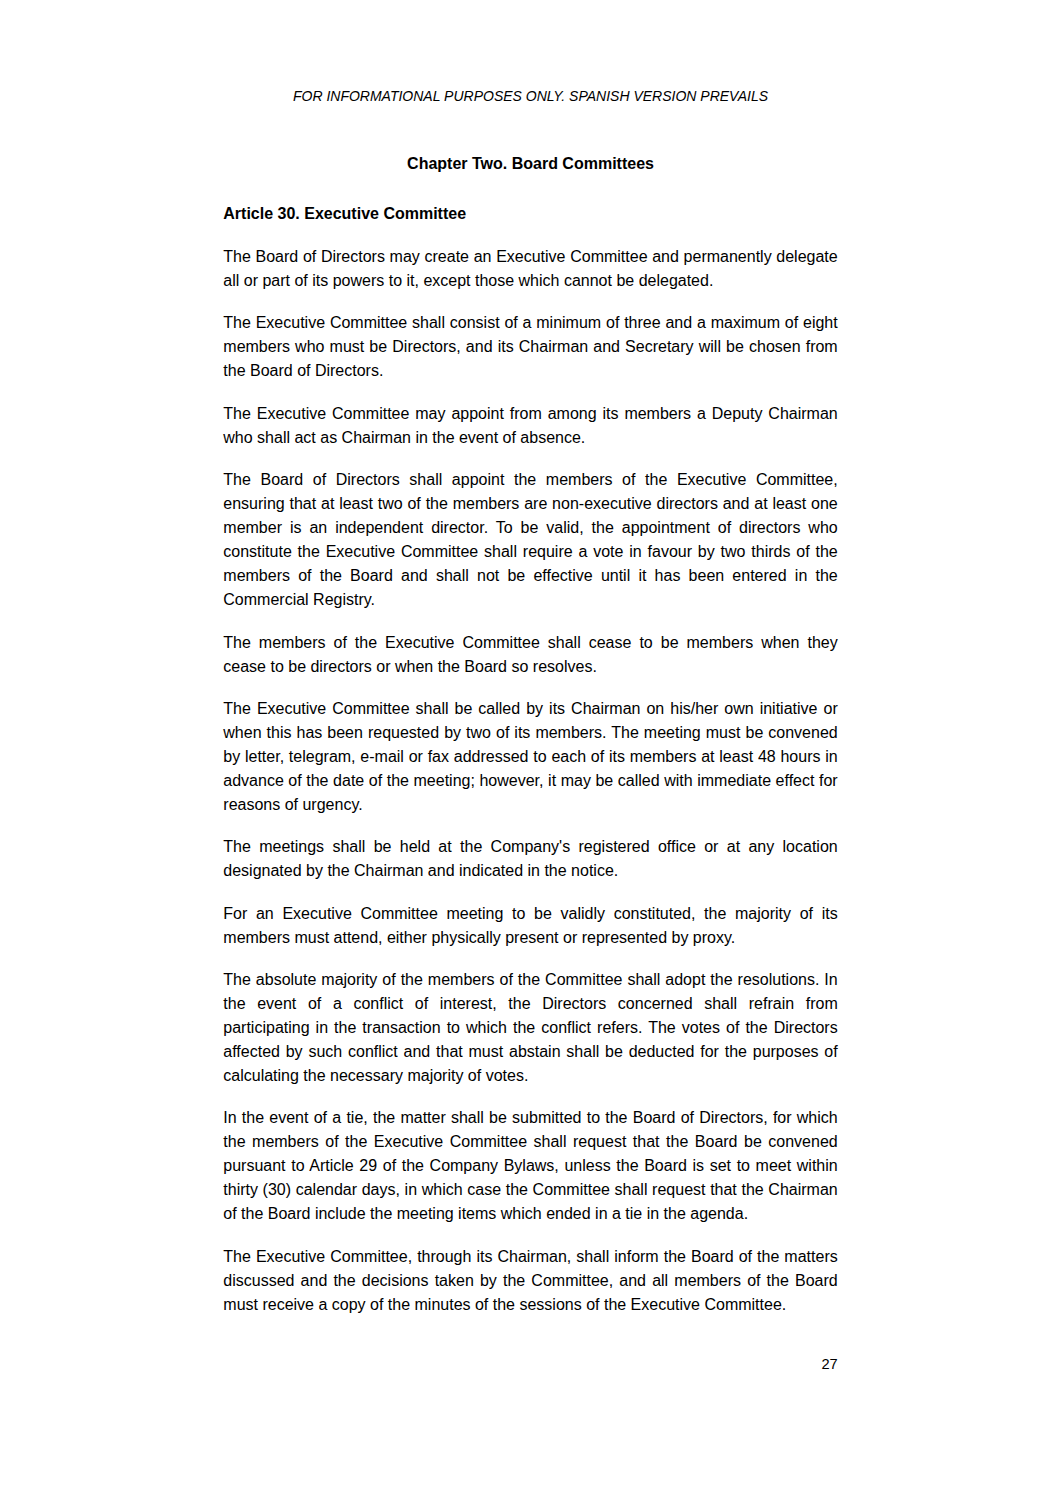FOR INFORMATIONAL PURPOSES ONLY. SPANISH VERSION PREVAILS
Chapter Two. Board Committees
Article 30. Executive Committee
The Board of Directors may create an Executive Committee and permanently delegate all or part of its powers to it, except those which cannot be delegated.
The Executive Committee shall consist of a minimum of three and a maximum of eight members who must be Directors, and its Chairman and Secretary will be chosen from the Board of Directors.
The Executive Committee may appoint from among its members a Deputy Chairman who shall act as Chairman in the event of absence.
The Board of Directors shall appoint the members of the Executive Committee, ensuring that at least two of the members are non-executive directors and at least one member is an independent director. To be valid, the appointment of directors who constitute the Executive Committee shall require a vote in favour by two thirds of the members of the Board and shall not be effective until it has been entered in the Commercial Registry.
The members of the Executive Committee shall cease to be members when they cease to be directors or when the Board so resolves.
The Executive Committee shall be called by its Chairman on his/her own initiative or when this has been requested by two of its members. The meeting must be convened by letter, telegram, e-mail or fax addressed to each of its members at least 48 hours in advance of the date of the meeting; however, it may be called with immediate effect for reasons of urgency.
The meetings shall be held at the Company's registered office or at any location designated by the Chairman and indicated in the notice.
For an Executive Committee meeting to be validly constituted, the majority of its members must attend, either physically present or represented by proxy.
The absolute majority of the members of the Committee shall adopt the resolutions. In the event of a conflict of interest, the Directors concerned shall refrain from participating in the transaction to which the conflict refers. The votes of the Directors affected by such conflict and that must abstain shall be deducted for the purposes of calculating the necessary majority of votes.
In the event of a tie, the matter shall be submitted to the Board of Directors, for which the members of the Executive Committee shall request that the Board be convened pursuant to Article 29 of the Company Bylaws, unless the Board is set to meet within thirty (30) calendar days, in which case the Committee shall request that the Chairman of the Board include the meeting items which ended in a tie in the agenda.
The Executive Committee, through its Chairman, shall inform the Board of the matters discussed and the decisions taken by the Committee, and all members of the Board must receive a copy of the minutes of the sessions of the Executive Committee.
27